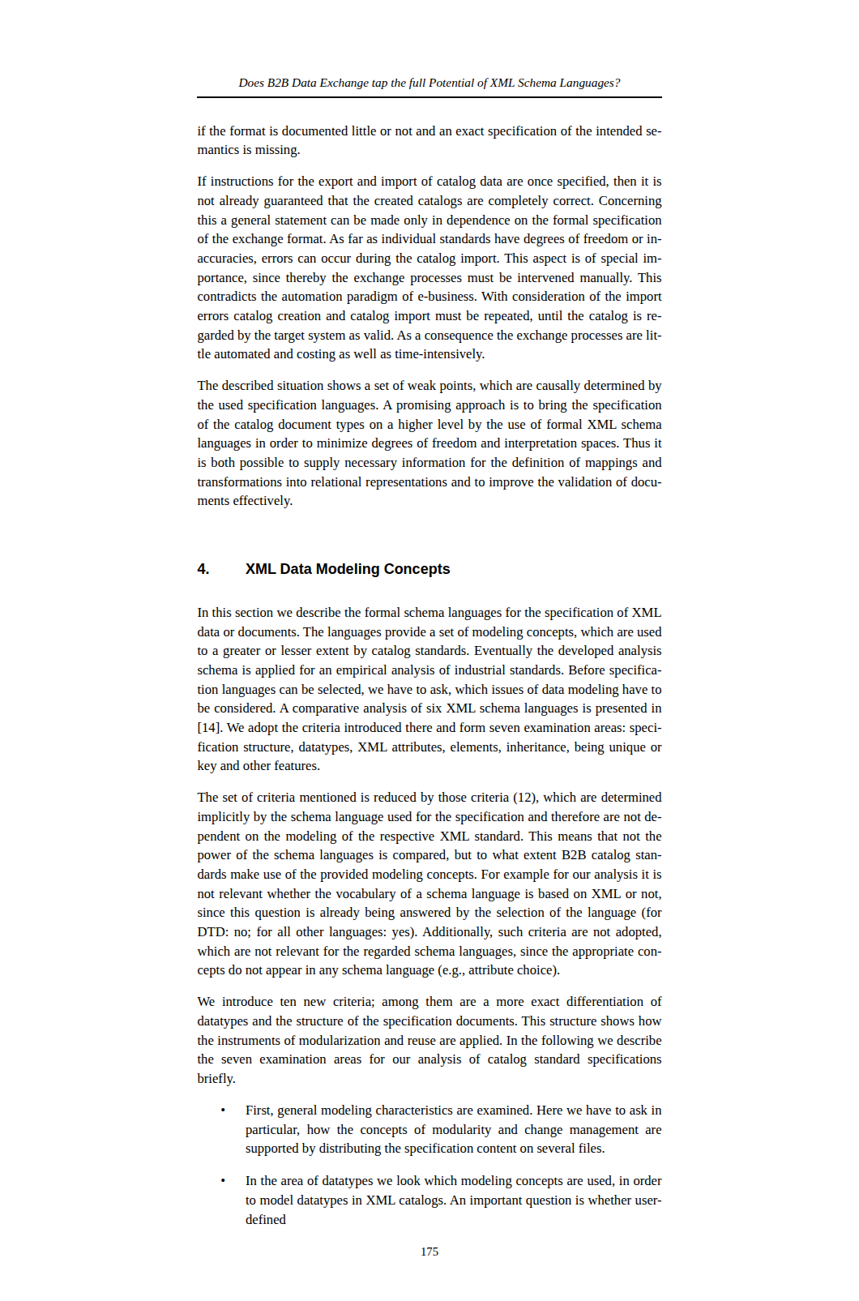Does B2B Data Exchange tap the full Potential of XML Schema Languages?
if the format is documented little or not and an exact specification of the intended semantics is missing.
If instructions for the export and import of catalog data are once specified, then it is not already guaranteed that the created catalogs are completely correct. Concerning this a general statement can be made only in dependence on the formal specification of the exchange format. As far as individual standards have degrees of freedom or inaccuracies, errors can occur during the catalog import. This aspect is of special importance, since thereby the exchange processes must be intervened manually. This contradicts the automation paradigm of e-business. With consideration of the import errors catalog creation and catalog import must be repeated, until the catalog is regarded by the target system as valid. As a consequence the exchange processes are little automated and costing as well as time-intensively.
The described situation shows a set of weak points, which are causally determined by the used specification languages. A promising approach is to bring the specification of the catalog document types on a higher level by the use of formal XML schema languages in order to minimize degrees of freedom and interpretation spaces. Thus it is both possible to supply necessary information for the definition of mappings and transformations into relational representations and to improve the validation of documents effectively.
4. XML Data Modeling Concepts
In this section we describe the formal schema languages for the specification of XML data or documents. The languages provide a set of modeling concepts, which are used to a greater or lesser extent by catalog standards. Eventually the developed analysis schema is applied for an empirical analysis of industrial standards. Before specification languages can be selected, we have to ask, which issues of data modeling have to be considered. A comparative analysis of six XML schema languages is presented in [14]. We adopt the criteria introduced there and form seven examination areas: specification structure, datatypes, XML attributes, elements, inheritance, being unique or key and other features.
The set of criteria mentioned is reduced by those criteria (12), which are determined implicitly by the schema language used for the specification and therefore are not dependent on the modeling of the respective XML standard. This means that not the power of the schema languages is compared, but to what extent B2B catalog standards make use of the provided modeling concepts. For example for our analysis it is not relevant whether the vocabulary of a schema language is based on XML or not, since this question is already being answered by the selection of the language (for DTD: no; for all other languages: yes). Additionally, such criteria are not adopted, which are not relevant for the regarded schema languages, since the appropriate concepts do not appear in any schema language (e.g., attribute choice).
We introduce ten new criteria; among them are a more exact differentiation of datatypes and the structure of the specification documents. This structure shows how the instruments of modularization and reuse are applied. In the following we describe the seven examination areas for our analysis of catalog standard specifications briefly.
First, general modeling characteristics are examined. Here we have to ask in particular, how the concepts of modularity and change management are supported by distributing the specification content on several files.
In the area of datatypes we look which modeling concepts are used, in order to model datatypes in XML catalogs. An important question is whether user-defined
175